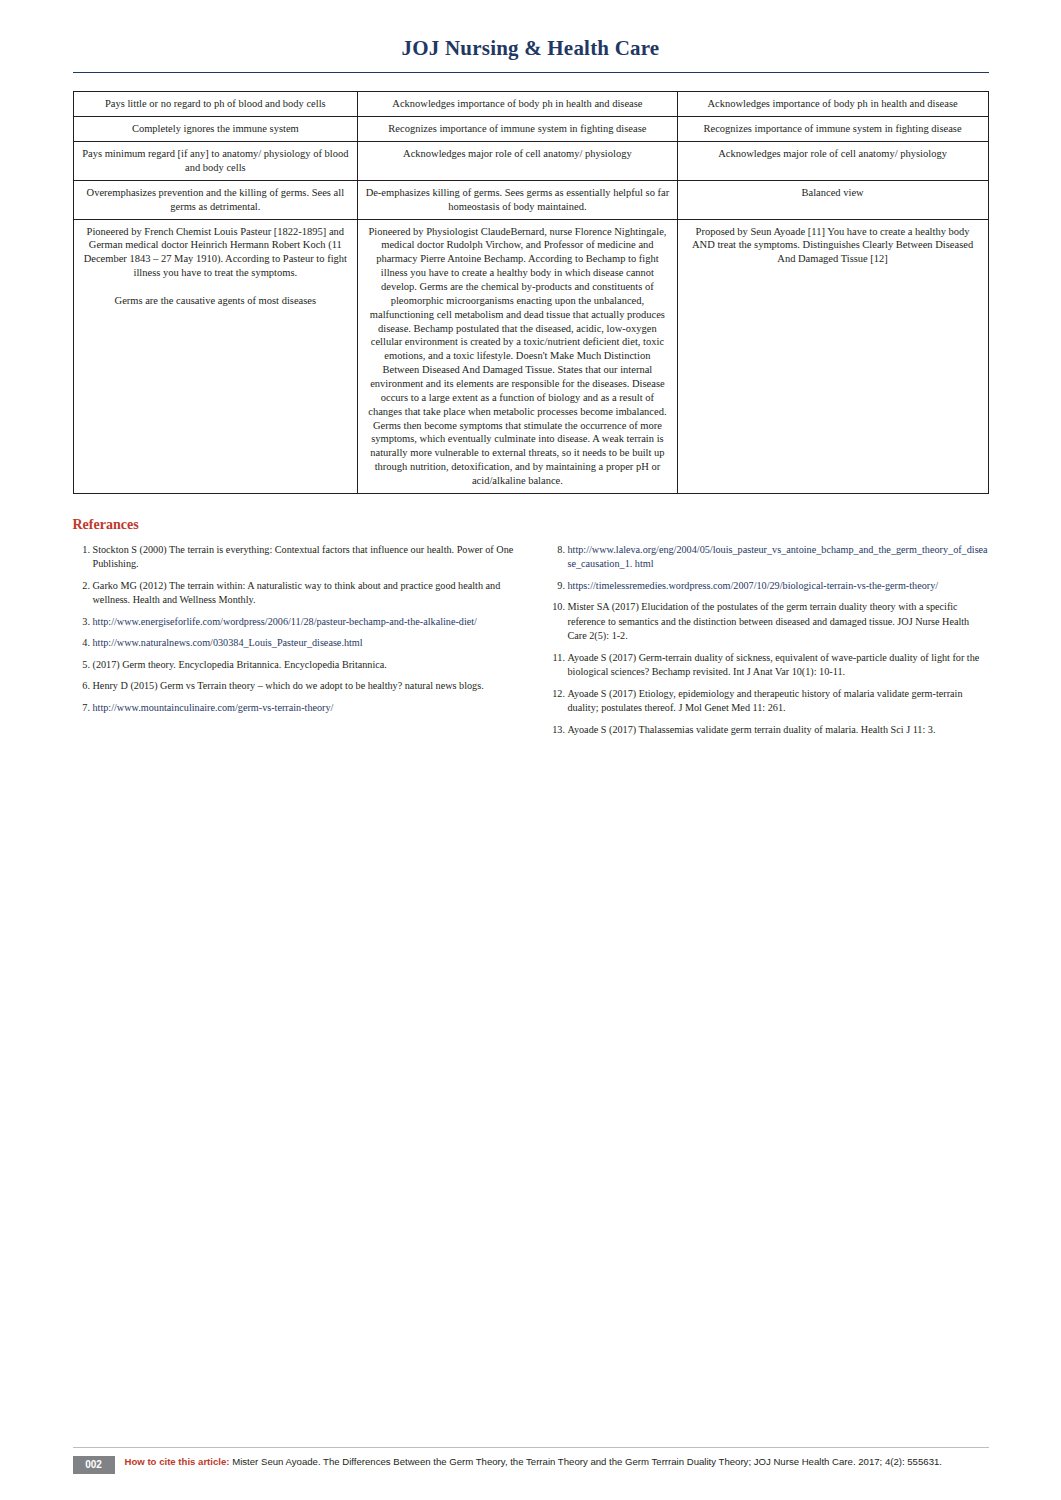JOJ Nursing & Health Care
| Pays little or no regard to ph of blood and body cells | Acknowledges importance of body ph in health and disease | Acknowledges importance of body ph in health and disease |
| Completely ignores the immune system | Recognizes importance of immune system in fighting disease | Recognizes importance of immune system in fighting disease |
| Pays minimum regard [if any] to anatomy/ physiology of blood and body cells | Acknowledges major role of cell anatomy/ physiology | Acknowledges major role of cell anatomy/ physiology |
| Overemphasizes prevention and the killing of germs. Sees all germs as detrimental. | De-emphasizes killing of germs. Sees germs as essentially helpful so far homeostasis of body maintained. | Balanced view |
| Pioneered by French Chemist Louis Pasteur [1822-1895] and German medical doctor Heinrich Hermann Robert Koch (11 December 1843 – 27 May 1910). According to Pasteur to fight illness you have to treat the symptoms. Germs are the causative agents of most diseases | Pioneered by Physiologist ClaudeBernard, nurse Florence Nightingale, medical doctor Rudolph Virchow, and Professor of medicine and pharmacy Pierre Antoine Bechamp. According to Bechamp to fight illness you have to create a healthy body in which disease cannot develop. Germs are the chemical by-products and constituents of pleomorphic microorganisms enacting upon the unbalanced, malfunctioning cell metabolism and dead tissue that actually produces disease. Bechamp postulated that the diseased, acidic, low-oxygen cellular environment is created by a toxic/nutrient deficient diet, toxic emotions, and a toxic lifestyle. Doesn't Make Much Distinction Between Diseased And Damaged Tissue. States that our internal environment and its elements are responsible for the diseases. Disease occurs to a large extent as a function of biology and as a result of changes that take place when metabolic processes become imbalanced. Germs then become symptoms that stimulate the occurrence of more symptoms, which eventually culminate into disease. A weak terrain is naturally more vulnerable to external threats, so it needs to be built up through nutrition, detoxification, and by maintaining a proper pH or acid/alkaline balance. | Proposed by Seun Ayoade [11] You have to create a healthy body AND treat the symptoms. Distinguishes Clearly Between Diseased And Damaged Tissue [12] |
Referances
Stockton S (2000) The terrain is everything: Contextual factors that influence our health. Power of One Publishing.
Garko MG (2012) The terrain within: A naturalistic way to think about and practice good health and wellness. Health and Wellness Monthly.
http://www.energiseforlife.com/wordpress/2006/11/28/pasteur-bechamp-and-the-alkaline-diet/
http://www.naturalnews.com/030384_Louis_Pasteur_disease.html
(2017) Germ theory. Encyclopedia Britannica. Encyclopedia Britannica.
Henry D (2015) Germ vs Terrain theory – which do we adopt to be healthy? natural news blogs.
http://www.mountainculinaire.com/germ-vs-terrain-theory/
http://www.laleva.org/eng/2004/05/louis_pasteur_vs_antoine_bchamp_and_the_germ_theory_of_disease_causation_1. html
https://timelessremedies.wordpress.com/2007/10/29/biological-terrain-vs-the-germ-theory/
Mister SA (2017) Elucidation of the postulates of the germ terrain duality theory with a specific reference to semantics and the distinction between diseased and damaged tissue. JOJ Nurse Health Care 2(5): 1-2.
Ayoade S (2017) Germ-terrain duality of sickness, equivalent of wave-particle duality of light for the biological sciences? Bechamp revisited. Int J Anat Var 10(1): 10-11.
Ayoade S (2017) Etiology, epidemiology and therapeutic history of malaria validate germ-terrain duality; postulates thereof. J Mol Genet Med 11: 261.
Ayoade S (2017) Thalassemias validate germ terrain duality of malaria. Health Sci J 11: 3.
002
How to cite this article: Mister Seun Ayoade. The Differences Between the Germ Theory, the Terrain Theory and the Germ Terrrain Duality Theory; JOJ Nurse Health Care. 2017; 4(2): 555631.